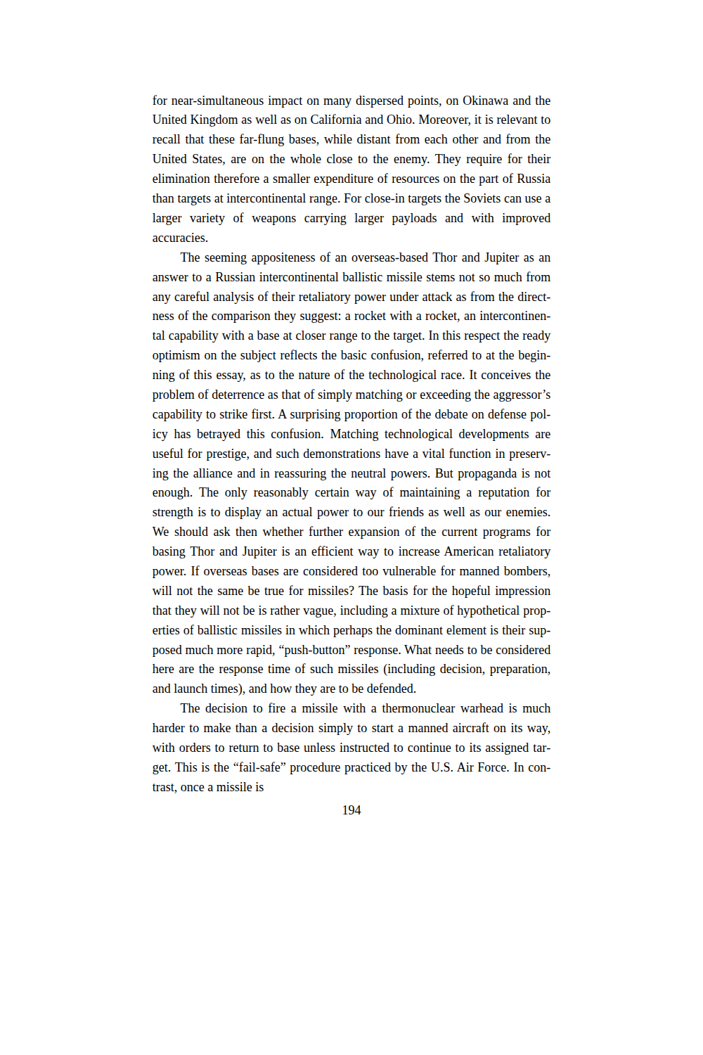for near-simultaneous impact on many dispersed points, on Okinawa and the United Kingdom as well as on California and Ohio. Moreover, it is relevant to recall that these far-flung bases, while distant from each other and from the United States, are on the whole close to the enemy. They require for their elimination therefore a smaller expenditure of resources on the part of Russia than targets at intercontinental range. For close-in targets the Soviets can use a larger variety of weapons carrying larger payloads and with improved accuracies.
The seeming appositeness of an overseas-based Thor and Jupiter as an answer to a Russian intercontinental ballistic missile stems not so much from any careful analysis of their retaliatory power under attack as from the directness of the comparison they suggest: a rocket with a rocket, an intercontinental capability with a base at closer range to the target. In this respect the ready optimism on the subject reflects the basic confusion, referred to at the beginning of this essay, as to the nature of the technological race. It conceives the problem of deterrence as that of simply matching or exceeding the aggressor’s capability to strike first. A surprising proportion of the debate on defense policy has betrayed this confusion. Matching technological developments are useful for prestige, and such demonstrations have a vital function in preserving the alliance and in reassuring the neutral powers. But propaganda is not enough. The only reasonably certain way of maintaining a reputation for strength is to display an actual power to our friends as well as our enemies. We should ask then whether further expansion of the current programs for basing Thor and Jupiter is an efficient way to increase American retaliatory power. If overseas bases are considered too vulnerable for manned bombers, will not the same be true for missiles? The basis for the hopeful impression that they will not be is rather vague, including a mixture of hypothetical properties of ballistic missiles in which perhaps the dominant element is their supposed much more rapid, “push-button” response. What needs to be considered here are the response time of such missiles (including decision, preparation, and launch times), and how they are to be defended.
The decision to fire a missile with a thermonuclear warhead is much harder to make than a decision simply to start a manned aircraft on its way, with orders to return to base unless instructed to continue to its assigned target. This is the “fail-safe” procedure practiced by the U.S. Air Force. In contrast, once a missile is
194